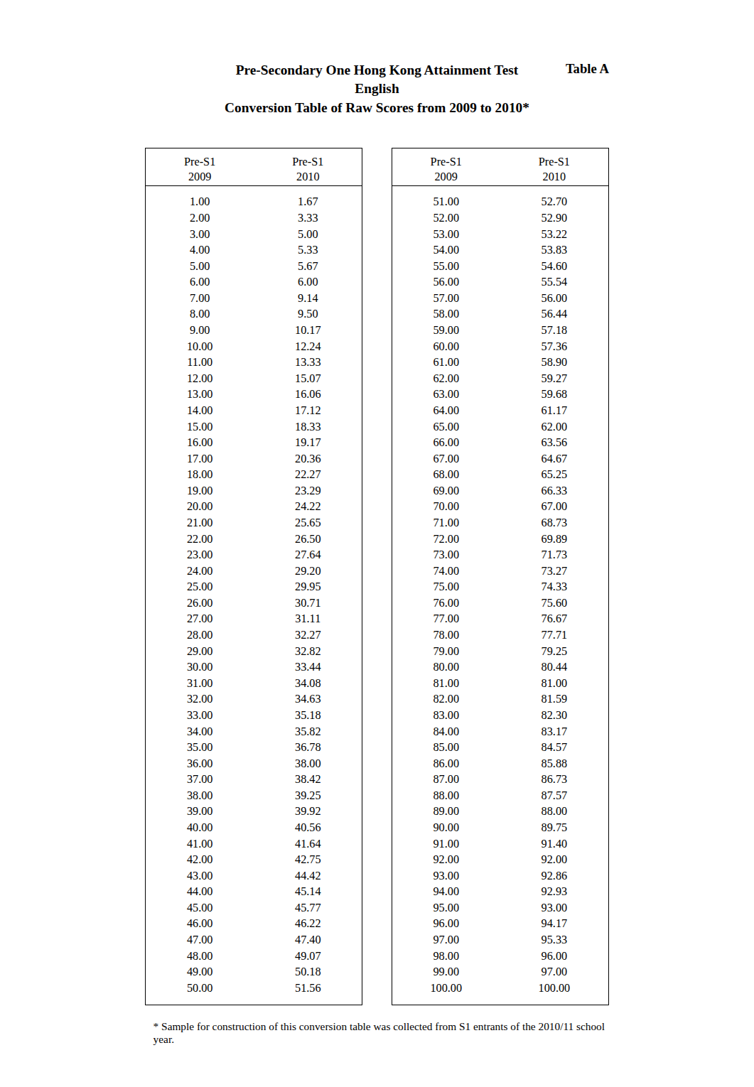Table A
Pre-Secondary One Hong Kong Attainment Test
English
Conversion Table of Raw Scores from 2009 to 2010*
| Pre-S1 2009 | Pre-S1 2010 |
| --- | --- |
| 1.00 | 1.67 |
| 2.00 | 3.33 |
| 3.00 | 5.00 |
| 4.00 | 5.33 |
| 5.00 | 5.67 |
| 6.00 | 6.00 |
| 7.00 | 9.14 |
| 8.00 | 9.50 |
| 9.00 | 10.17 |
| 10.00 | 12.24 |
| 11.00 | 13.33 |
| 12.00 | 15.07 |
| 13.00 | 16.06 |
| 14.00 | 17.12 |
| 15.00 | 18.33 |
| 16.00 | 19.17 |
| 17.00 | 20.36 |
| 18.00 | 22.27 |
| 19.00 | 23.29 |
| 20.00 | 24.22 |
| 21.00 | 25.65 |
| 22.00 | 26.50 |
| 23.00 | 27.64 |
| 24.00 | 29.20 |
| 25.00 | 29.95 |
| 26.00 | 30.71 |
| 27.00 | 31.11 |
| 28.00 | 32.27 |
| 29.00 | 32.82 |
| 30.00 | 33.44 |
| 31.00 | 34.08 |
| 32.00 | 34.63 |
| 33.00 | 35.18 |
| 34.00 | 35.82 |
| 35.00 | 36.78 |
| 36.00 | 38.00 |
| 37.00 | 38.42 |
| 38.00 | 39.25 |
| 39.00 | 39.92 |
| 40.00 | 40.56 |
| 41.00 | 41.64 |
| 42.00 | 42.75 |
| 43.00 | 44.42 |
| 44.00 | 45.14 |
| 45.00 | 45.77 |
| 46.00 | 46.22 |
| 47.00 | 47.40 |
| 48.00 | 49.07 |
| 49.00 | 50.18 |
| 50.00 | 51.56 |
| Pre-S1 2009 | Pre-S1 2010 |
| --- | --- |
| 51.00 | 52.70 |
| 52.00 | 52.90 |
| 53.00 | 53.22 |
| 54.00 | 53.83 |
| 55.00 | 54.60 |
| 56.00 | 55.54 |
| 57.00 | 56.00 |
| 58.00 | 56.44 |
| 59.00 | 57.18 |
| 60.00 | 57.36 |
| 61.00 | 58.90 |
| 62.00 | 59.27 |
| 63.00 | 59.68 |
| 64.00 | 61.17 |
| 65.00 | 62.00 |
| 66.00 | 63.56 |
| 67.00 | 64.67 |
| 68.00 | 65.25 |
| 69.00 | 66.33 |
| 70.00 | 67.00 |
| 71.00 | 68.73 |
| 72.00 | 69.89 |
| 73.00 | 71.73 |
| 74.00 | 73.27 |
| 75.00 | 74.33 |
| 76.00 | 75.60 |
| 77.00 | 76.67 |
| 78.00 | 77.71 |
| 79.00 | 79.25 |
| 80.00 | 80.44 |
| 81.00 | 81.00 |
| 82.00 | 81.59 |
| 83.00 | 82.30 |
| 84.00 | 83.17 |
| 85.00 | 84.57 |
| 86.00 | 85.88 |
| 87.00 | 86.73 |
| 88.00 | 87.57 |
| 89.00 | 88.00 |
| 90.00 | 89.75 |
| 91.00 | 91.40 |
| 92.00 | 92.00 |
| 93.00 | 92.86 |
| 94.00 | 92.93 |
| 95.00 | 93.00 |
| 96.00 | 94.17 |
| 97.00 | 95.33 |
| 98.00 | 96.00 |
| 99.00 | 97.00 |
| 100.00 | 100.00 |
* Sample for construction of this conversion table was collected from S1 entrants of the 2010/11 school year.